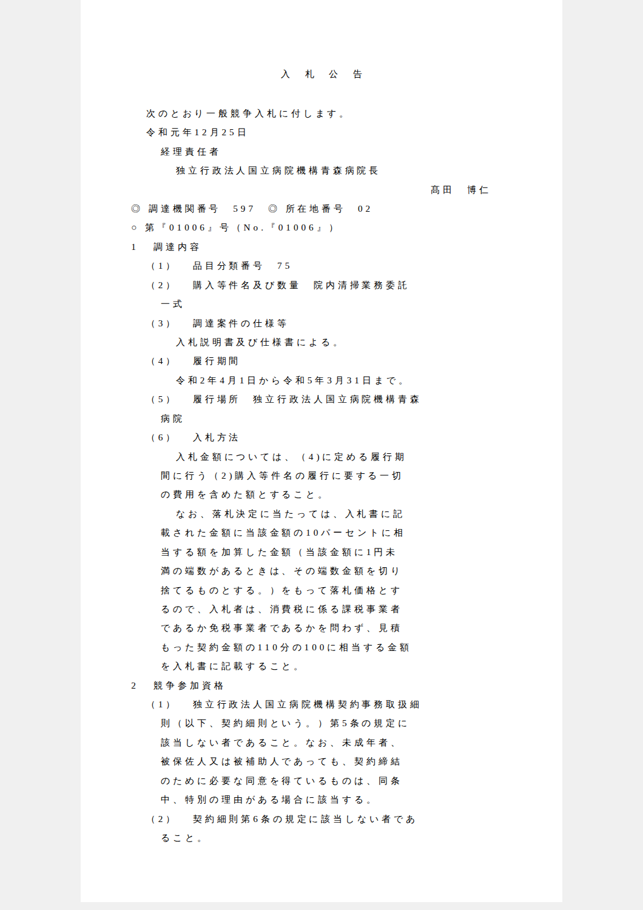入札公告
次のとおり一般競争入札に付します。
令和元年12月25日
経理責任者
独立行政法人国立病院機構青森病院長
髙田　博仁
◎ 調達機関番号　597　◎ 所在地番号　02
○ 第『01006』号（No.『01006』）
1 調達内容
（1）品目分類番号　75
（2）購入等件名及び数量　院内清掃業務委託
一式
（3）調達案件の仕様等
入札説明書及び仕様書による。
（4）履行期間
令和2年4月1日から令和5年3月31日まで。
（5）履行場所　独立行政法人国立病院機構青森
病院
（6）入札方法
入札金額については、（4)に定める履行期
間に行う（2)購入等件名の履行に要する一切
の費用を含めた額とすること。
なお、落札決定に当たっては、入札書に記
載された金額に当該金額の10パーセントに相
当する額を加算した金額（当該金額に1円未
満の端数があるときは、その端数金額を切り
捨てるものとする。）をもって落札価格とす
るので、入札者は、消費税に係る課税事業者
であるか免税事業者であるかを問わず、見積
もった契約金額の110分の100に相当する金額
を入札書に記載すること。
2 競争参加資格
（1）独立行政法人国立病院機構契約事務取扱細
則（以下、契約細則という。）第5条の規定に
該当しない者であること。なお、未成年者、
被保佐人又は被補助人であっても、契約締結
のために必要な同意を得ているものは、同条
中、特別の理由がある場合に該当する。
（2）契約細則第6条の規定に該当しない者であ
ること。